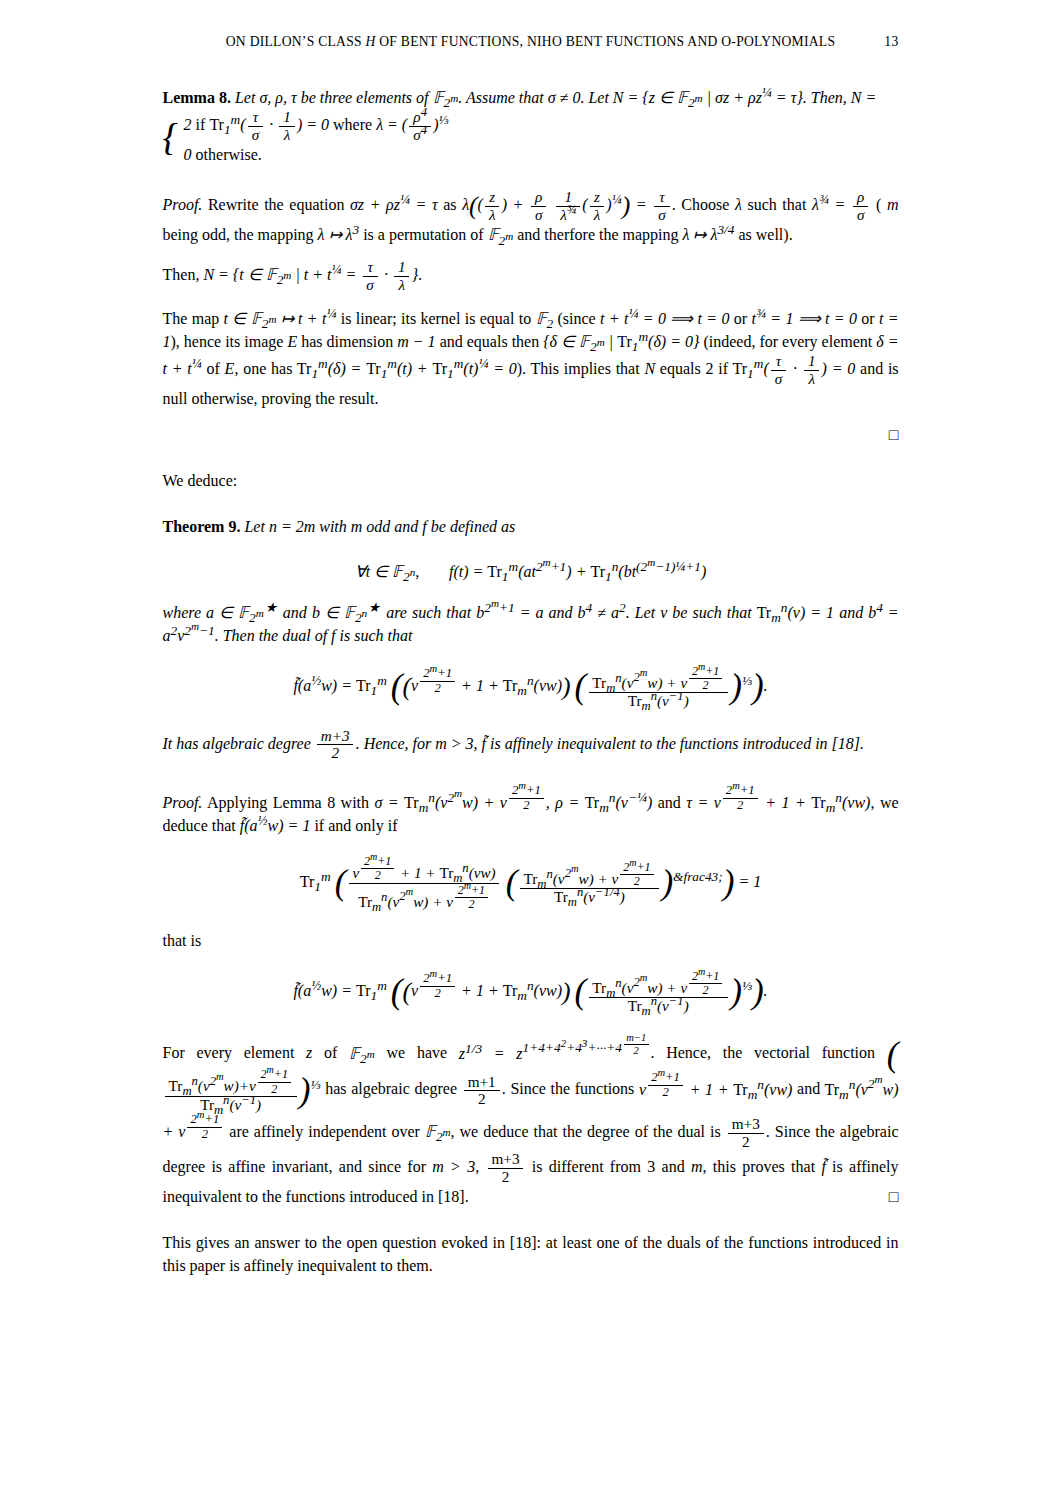ON DILLON’S CLASS H OF BENT FUNCTIONS, NIHO BENT FUNCTIONS AND O-POLYNOMIALS 13
Lemma 8. Let σ, ρ, τ be three elements of 𝔽2m. Assume that σ ≠ 0. Let N = {z ∈ 𝔽2m | σz + ρz¼ = τ}. Then, N = { 2 if Tr1m(τσ · 1 λ) = 0 where λ = (ρ4 σ4)⅓ 0 otherwise.
Proof. Rewrite the equation σz + ρz¼ = τ as λ((zλ) + ρσ 1 λ¾(zλ)¼) = τσ. Choose λ such that λ¾ = ρσ ( m being odd, the mapping λ ↦ λ3 is a permutation of 𝔽2m and therfore the mapping λ ↦ λ3/4 as well).
Then, N = {t ∈ 𝔽2m | t + t¼ = τσ · 1 λ}.
The map t ∈ 𝔽2m ↦ t + t¼ is linear; its kernel is equal to 𝔽2 (since t + t¼ = 0 ⟹ t = 0 or t¾ = 1 ⟹ t = 0 or t = 1), hence its image E has dimension m − 1 and equals then {δ ∈ 𝔽2m | Tr1m(δ) = 0} (indeed, for every element δ = t + t¼ of E, one has Tr1m(δ) = Tr1m(t) + Tr1m(t)¼ = 0). This implies that N equals 2 if Tr1m(τσ · 1 λ) = 0 and is null otherwise, proving the result.
□
We deduce:
Theorem 9. Let n = 2m with m odd and f be defined as
∀t ∈ 𝔽2n, f(t) = Tr1m(at2m+1) + Tr1n(bt(2m−1)¼+1)
where a ∈ 𝔽2m★ and b ∈ 𝔽2n★ are such that b2m+1 = a and b4 ≠ a2. Let v be such that Trmn(v) = 1 and b4 = a2v2m−1. Then the dual of f is such that
f̃(a½w) = Tr1m ((v2m+12 + 1 + Trmn(vw)) (Trmn(v2mw) + v2m+12 Trmn(v−1))⅓).
It has algebraic degree m+32. Hence, for m > 3, f̃ is affinely inequivalent to the functions introduced in [18].
Proof. Applying Lemma 8 with σ = Trmn(v2mw) + v2m+12, ρ = Trmn(v−¼) and τ = v2m+12 + 1 + Trmn(vw), we deduce that f̃(a½w) = 1 if and only if
Tr1m (v2m+12 + 1 + Trmn(vw) Trmn(v2mw) + v2m+12 (Trmn(v2mw) + v2m+12 Trmn(v−1/4))&frac43;) = 1
that is
f̃(a½w) = Tr1m ((v2m+12 + 1 + Trmn(vw)) (Trmn(v2mw) + v2m+12 Trmn(v−1))⅓).
For every element z of 𝔽2m we have z1/3 = z1+4+42+43+···+4m−12. Hence, the vectorial function (Trmn(v2mw)+v2m+12 Trmn(v−1))⅓ has algebraic degree m+12. Since the functions v2m+12 + 1 + Trmn(vw) and Trmn(v2mw) + v2m+12 are affinely independent over 𝔽2m, we deduce that the degree of the dual is m+32. Since the algebraic degree is affine invariant, and since for m > 3, m+32 is different from 3 and m, this proves that f̃ is affinely inequivalent to the functions introduced in [18]. □
This gives an answer to the open question evoked in [18]: at least one of the duals of the functions introduced in this paper is affinely inequivalent to them.